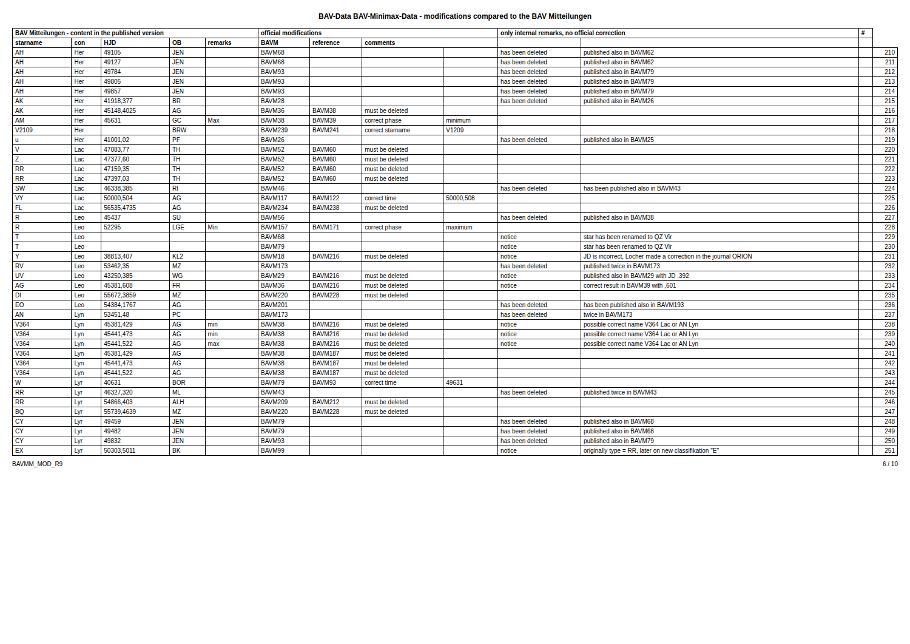BAV-Data BAV-Minimax-Data - modifications compared to the BAV Mitteilungen
| BAV Mitteilungen - content in the published version | official modifications | only internal remarks, no official correction | # |
| --- | --- | --- | --- |
| starname | con | HJD | OB | remarks | BAVM | reference | comments | | | |
| AH | Her | 49105 | JEN | | BAVM68 | | | | has been deleted | published also in BAVM62 | | 210 |
| AH | Her | 49127 | JEN | | BAVM68 | | | | has been deleted | published also in BAVM62 | | 211 |
| AH | Her | 49784 | JEN | | BAVM93 | | | | has been deleted | published also in BAVM79 | | 212 |
| AH | Her | 49805 | JEN | | BAVM93 | | | | has been deleted | published also in BAVM79 | | 213 |
| AH | Her | 49857 | JEN | | BAVM93 | | | | has been deleted | published also in BAVM79 | | 214 |
| AK | Her | 41918,377 | BR | | BAVM28 | | | | has been deleted | published also in BAVM26 | | 215 |
| AK | Her | 45148,4025 | AG | | BAVM36 | BAVM38 | must be deleted | | | | | 216 |
| AM | Her | 45631 | GC | Max | BAVM38 | BAVM39 | correct phase | minimum | | | | 217 |
| V2109 | Her | | BRW | | BAVM239 | BAVM241 | correct starname | V1209 | | | | 218 |
| u | Her | 41001,02 | PF | | BAVM26 | | | | has been deleted | published also in BAVM25 | | 219 |
| V | Lac | 47083,77 | TH | | BAVM52 | BAVM60 | must be deleted | | | | | 220 |
| Z | Lac | 47377,60 | TH | | BAVM52 | BAVM60 | must be deleted | | | | | 221 |
| RR | Lac | 47159,35 | TH | | BAVM52 | BAVM60 | must be deleted | | | | | 222 |
| RR | Lac | 47397,03 | TH | | BAVM52 | BAVM60 | must be deleted | | | | | 223 |
| SW | Lac | 46338,385 | RI | | BAVM46 | | | | has been deleted | has been published also in BAVM43 | | 224 |
| VY | Lac | 50000,504 | AG | | BAVM117 | BAVM122 | correct time | 50000,508 | | | | 225 |
| FL | Lac | 56535,4735 | AG | | BAVM234 | BAVM238 | must be deleted | | | | | 226 |
| R | Leo | 45437 | SU | | BAVM56 | | | | has been deleted | published also in BAVM38 | | 227 |
| R | Leo | 52295 | LGE | Min | BAVM157 | BAVM171 | correct phase | maximum | | | | 228 |
| T | Leo | | | | BAVM68 | | | | notice | star has been renamed to QZ Vir | | 229 |
| T | Leo | | | | BAVM79 | | | | notice | star has been renamed to QZ Vir | | 230 |
| Y | Leo | 38813,407 | KL2 | | BAVM18 | BAVM216 | must be deleted | | notice | JD is incorrect, Locher made a correction in the journal ORION | | 231 |
| RV | Leo | 53462,35 | MZ | | BAVM173 | | | | has been deleted | published twice in BAVM173 | | 232 |
| UV | Leo | 43250,385 | WG | | BAVM29 | BAVM216 | must be deleted | | notice | published also in BAVM29 with JD .392 | | 233 |
| AG | Leo | 45381,608 | FR | | BAVM36 | BAVM216 | must be deleted | | notice | correct result in BAVM39 with ,601 | | 234 |
| DI | Leo | 55672,3859 | MZ | | BAVM220 | BAVM228 | must be deleted | | | | | 235 |
| EO | Leo | 54384,1767 | AG | | BAVM201 | | | | has been deleted | has been published also in BAVM193 | | 236 |
| AN | Lyn | 53451,48 | PC | | BAVM173 | | | | has been deleted | twice in BAVM173 | | 237 |
| V364 | Lyn | 45381,429 | AG | min | BAVM38 | BAVM216 | must be deleted | | notice | possible correct name V364 Lac or AN Lyn | | 238 |
| V364 | Lyn | 45441,473 | AG | min | BAVM38 | BAVM216 | must be deleted | | notice | possible correct name V364 Lac or AN Lyn | | 239 |
| V364 | Lyn | 45441,522 | AG | max | BAVM38 | BAVM216 | must be deleted | | notice | possible correct name V364 Lac or AN Lyn | | 240 |
| V364 | Lyn | 45381,429 | AG | | BAVM38 | BAVM187 | must be deleted | | | | | 241 |
| V364 | Lyn | 45441,473 | AG | | BAVM38 | BAVM187 | must be deleted | | | | | 242 |
| V364 | Lyn | 45441,522 | AG | | BAVM38 | BAVM187 | must be deleted | | | | | 243 |
| W | Lyr | 40631 | BOR | | BAVM79 | BAVM93 | correct time | 49631 | | | | 244 |
| RR | Lyr | 46327,320 | ML | | BAVM43 | | | | has been deleted | published twice in BAVM43 | | 245 |
| RR | Lyr | 54866,403 | ALH | | BAVM209 | BAVM212 | must be deleted | | | | | 246 |
| BQ | Lyr | 55739,4639 | MZ | | BAVM220 | BAVM228 | must be deleted | | | | | 247 |
| CY | Lyr | 49459 | JEN | | BAVM79 | | | | has been deleted | published also in BAVM68 | | 248 |
| CY | Lyr | 49482 | JEN | | BAVM79 | | | | has been deleted | published also in BAVM68 | | 249 |
| CY | Lyr | 49832 | JEN | | BAVM93 | | | | has been deleted | published also in BAVM79 | | 250 |
| EX | Lyr | 50303,5011 | BK | | BAVM99 | | | | notice | originally type = RR, later on new classifikation "E" | | 251 |
BAVMM_MOD_R9 6 / 10